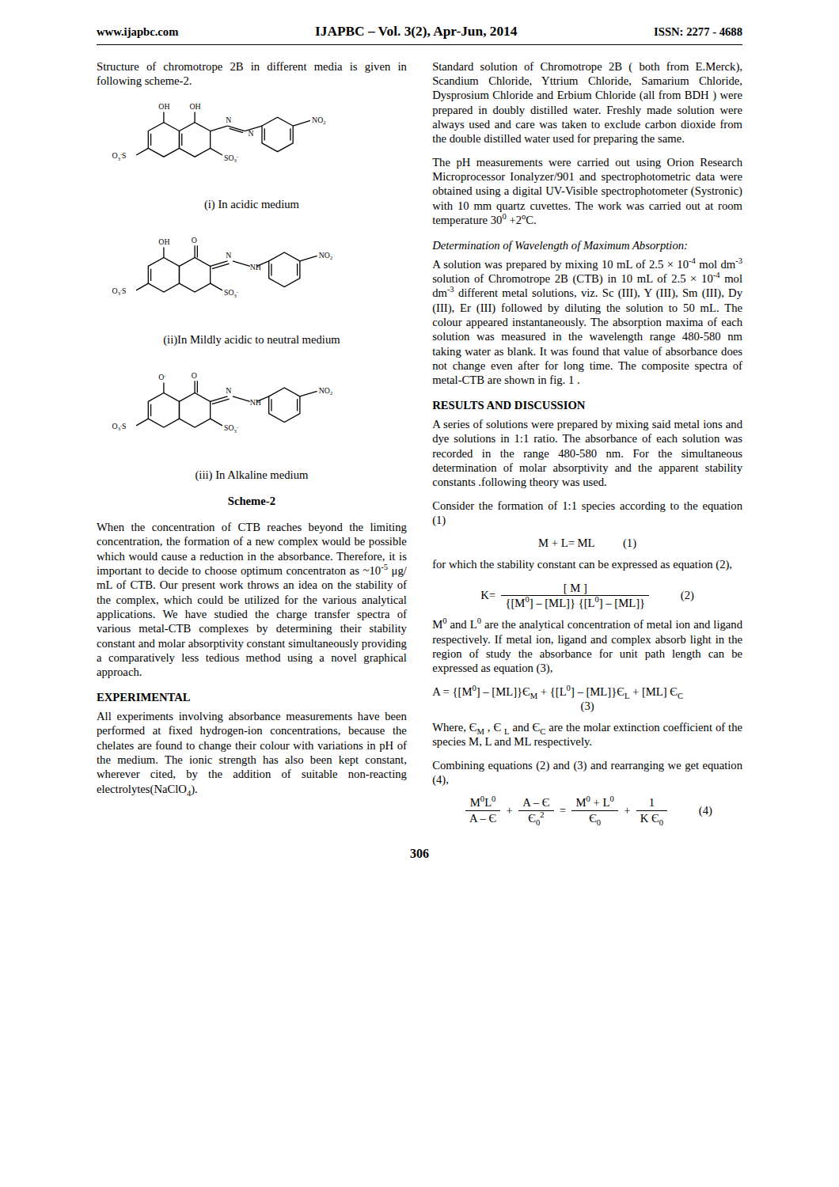www.ijapbc.com IJAPBC – Vol. 3(2), Apr-Jun, 2014 ISSN: 2277 - 4688
Structure of chromotrope 2B in different media is given in following scheme-2.
OH OH O3-S SO3- NO2 N N
(i) In acidic medium
OH O O3-S SO3- N NH NO2
(ii)In Mildly acidic to neutral medium
O- O O3-S SO3- N NH NO2
(iii) In Alkaline medium
Scheme-2
When the concentration of CTB reaches beyond the limiting concentration, the formation of a new complex would be possible which would cause a reduction in the absorbance. Therefore, it is important to decide to choose optimum concentraton as ~10-5 μg/ mL of CTB. Our present work throws an idea on the stability of the complex, which could be utilized for the various analytical applications. We have studied the charge transfer spectra of various metal-CTB complexes by determining their stability constant and molar absorptivity constant simultaneously providing a comparatively less tedious method using a novel graphical approach.
Experimental
All experiments involving absorbance measurements have been performed at fixed hydrogen-ion concentrations, because the chelates are found to change their colour with variations in pH of the medium. The ionic strength has also been kept constant, wherever cited, by the addition of suitable non-reacting electrolytes(NaClO4).
Standard solution of Chromotrope 2B ( both from E.Merck), Scandium Chloride, Yttrium Chloride, Samarium Chloride, Dysprosium Chloride and Erbium Chloride (all from BDH ) were prepared in doubly distilled water. Freshly made solution were always used and care was taken to exclude carbon dioxide from the double distilled water used for preparing the same.
The pH measurements were carried out using Orion Research Microprocessor Ionalyzer/901 and spectrophotometric data were obtained using a digital UV-Visible spectrophotometer (Systronic) with 10 mm quartz cuvettes. The work was carried out at room temperature 300 +2oC.
Determination of Wavelength of Maximum Absorption:
A solution was prepared by mixing 10 mL of 2.5 × 10-4 mol dm-3 solution of Chromotrope 2B (CTB) in 10 mL of 2.5 × 10-4 mol dm-3 different metal solutions, viz. Sc (III), Y (III), Sm (III), Dy (III), Er (III) followed by diluting the solution to 50 mL. The colour appeared instantaneously. The absorption maxima of each solution was measured in the wavelength range 480-580 nm taking water as blank. It was found that value of absorbance does not change even after for long time. The composite spectra of metal-CTB are shown in fig. 1 .
Results and Discussion
A series of solutions were prepared by mixing said metal ions and dye solutions in 1:1 ratio. The absorbance of each solution was recorded in the range 480-580 nm. For the simultaneous determination of molar absorptivity and the apparent stability constants .following theory was used.
Consider the formation of 1:1 species according to the equation (1)
M + L= ML (1)
for which the stability constant can be expressed as equation (2),
K= [ M ] {[M0] – [ML]} {[L0] – [ML]} (2)
M0 and L0 are the analytical concentration of metal ion and ligand respectively. If metal ion, ligand and complex absorb light in the region of study the absorbance for unit path length can be expressed as equation (3),
A = {[M0] – [ML]}ЄM + {[L0] – [ML]}ЄL + [ML] ЄC
(3)
Where, ЄM , Є L and ЄC are the molar extinction coefficient of the species M, L and ML respectively.
Combining equations (2) and (3) and rearranging we get equation (4),
M0L0 A – Є + A – Є Є02 = M0 + L0 Є0 + 1 K Є0 (4)
306